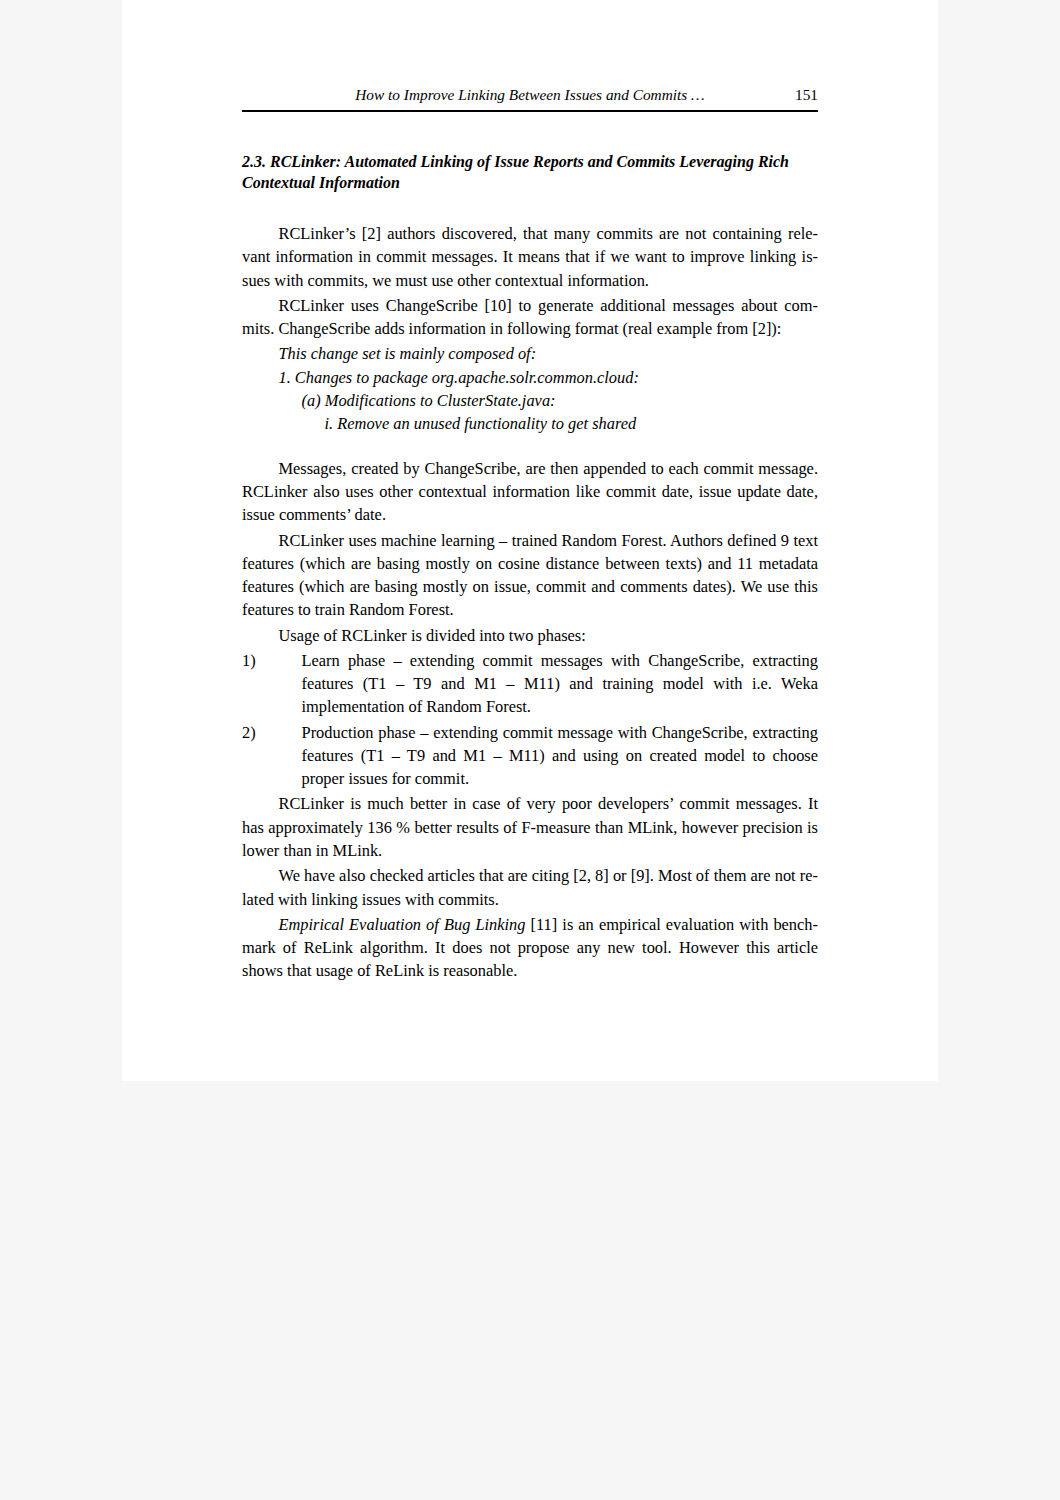How to Improve Linking Between Issues and Commits … 151
2.3. RCLinker: Automated Linking of Issue Reports and Commits Leveraging Rich Contextual Information
RCLinker’s [2] authors discovered, that many commits are not containing relevant information in commit messages. It means that if we want to improve linking issues with commits, we must use other contextual information.
RCLinker uses ChangeScribe [10] to generate additional messages about commits. ChangeScribe adds information in following format (real example from [2]):
This change set is mainly composed of:
1. Changes to package org.apache.solr.common.cloud:
(a) Modifications to ClusterState.java:
i. Remove an unused functionality to get shared
Messages, created by ChangeScribe, are then appended to each commit message. RCLinker also uses other contextual information like commit date, issue update date, issue comments’ date.
RCLinker uses machine learning – trained Random Forest. Authors defined 9 text features (which are basing mostly on cosine distance between texts) and 11 metadata features (which are basing mostly on issue, commit and comments dates). We use this features to train Random Forest.
Usage of RCLinker is divided into two phases:
1) Learn phase – extending commit messages with ChangeScribe, extracting features (T1 – T9 and M1 – M11) and training model with i.e. Weka implementation of Random Forest.
2) Production phase – extending commit message with ChangeScribe, extracting features (T1 – T9 and M1 – M11) and using on created model to choose proper issues for commit.
RCLinker is much better in case of very poor developers’ commit messages. It has approximately 136 % better results of F-measure than MLink, however precision is lower than in MLink.
We have also checked articles that are citing [2, 8] or [9]. Most of them are not related with linking issues with commits.
Empirical Evaluation of Bug Linking [11] is an empirical evaluation with benchmark of ReLink algorithm. It does not propose any new tool. However this article shows that usage of ReLink is reasonable.